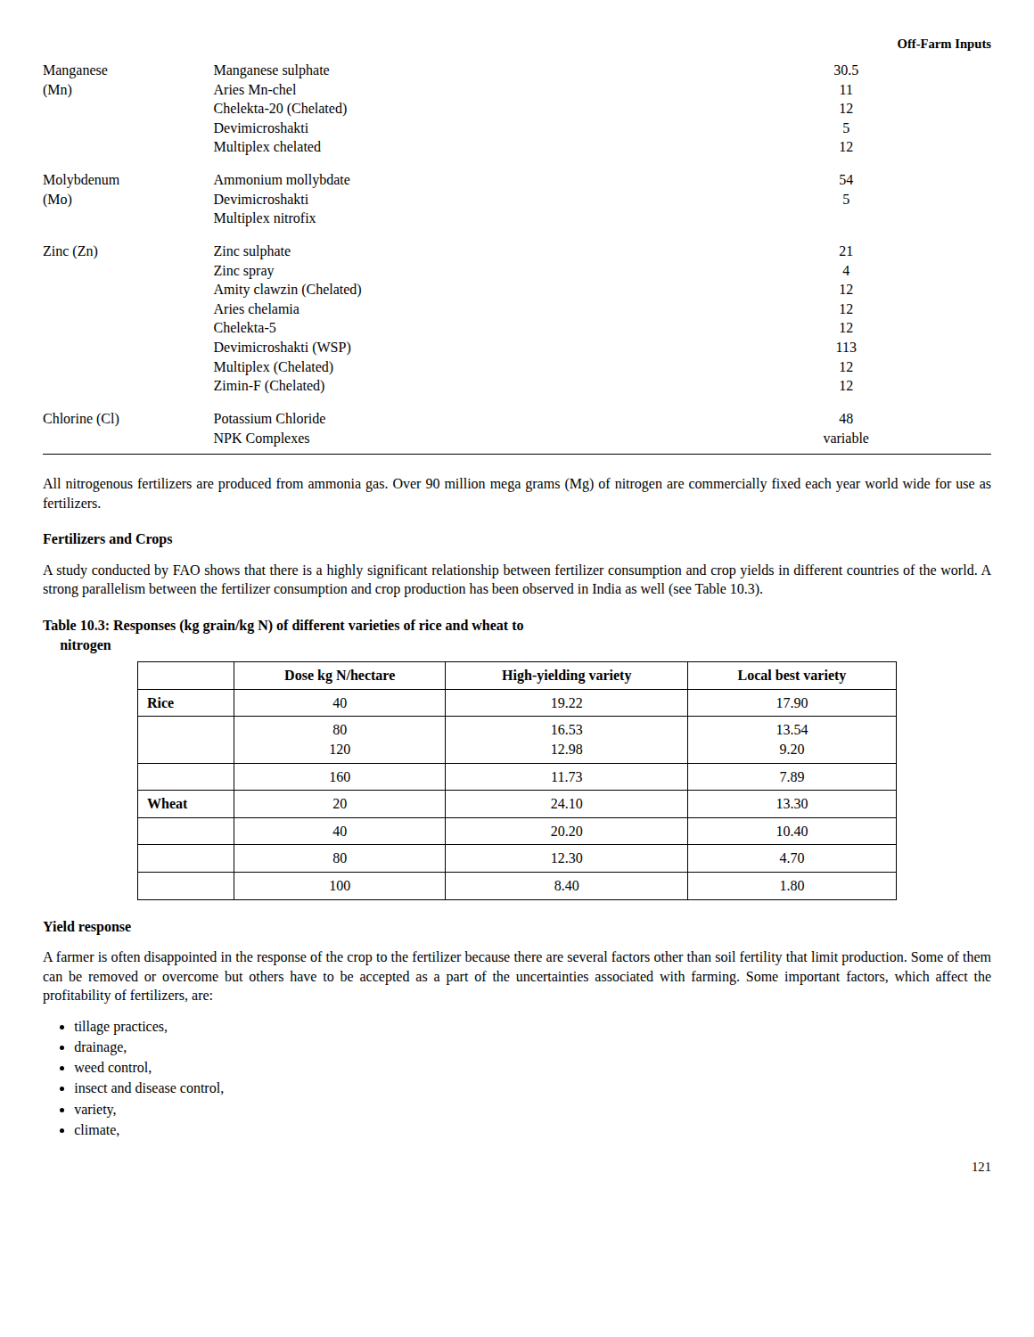Off-Farm Inputs
| Manganese (Mn) | Manganese sulphate Aries Mn-chel Chelekta-20 (Chelated) Devimicroshakti Multiplex chelated | 30.5 11 12 5 12 |
| Molybdenum (Mo) | Ammonium mollybdate Devimicroshakti Multiplex nitrofix | 54 5 |
| Zinc (Zn) | Zinc sulphate Zinc spray Amity clawzin (Chelated) Aries chelamia Chelekta-5 Devimicroshakti (WSP) Multiplex (Chelated) Zimin-F (Chelated) | 21 4 12 12 12 113 12 12 |
| Chlorine (Cl) | Potassium Chloride NPK Complexes | 48 variable |
All nitrogenous fertilizers are produced from ammonia gas. Over 90 million mega grams (Mg) of nitrogen are commercially fixed each year world wide for use as fertilizers.
Fertilizers and Crops
A study conducted by FAO shows that there is a highly significant relationship between fertilizer consumption and crop yields in different countries of the world. A strong parallelism between the fertilizer consumption and crop production has been observed in India as well (see Table 10.3).
Table 10.3: Responses (kg grain/kg N) of different varieties of rice and wheat to
nitrogen
| | Dose kg N/hectare | High-yielding variety | Local best variety |
| --- | --- | --- | --- |
| Rice | 40 | 19.22 | 17.90 |
| | 80 120 | 16.53 12.98 | 13.54 9.20 |
| | 160 | 11.73 | 7.89 |
| Wheat | 20 | 24.10 | 13.30 |
| | 40 | 20.20 | 10.40 |
| | 80 | 12.30 | 4.70 |
| | 100 | 8.40 | 1.80 |
Yield response
A farmer is often disappointed in the response of the crop to the fertilizer because there are several factors other than soil fertility that limit production. Some of them can be removed or overcome but others have to be accepted as a part of the uncertainties associated with farming. Some important factors, which affect the profitability of fertilizers, are:
tillage practices,
drainage,
weed control,
insect and disease control,
variety,
climate,
121